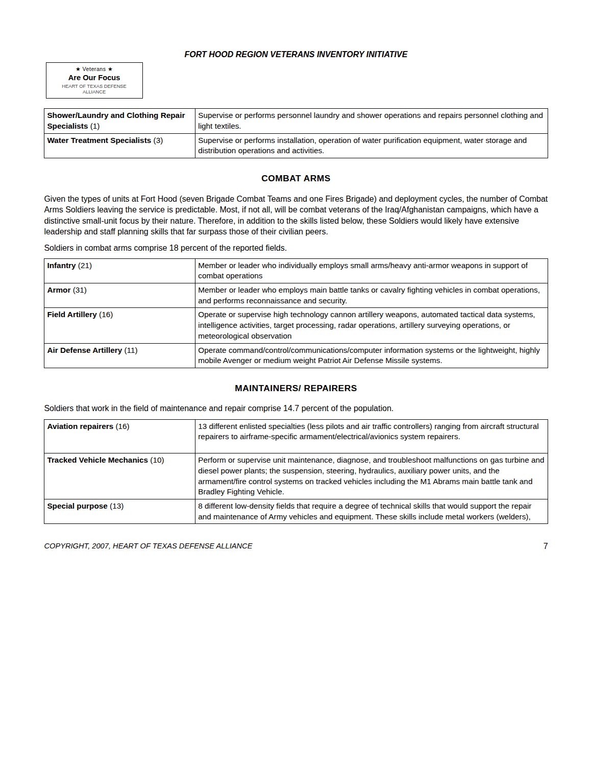FORT HOOD REGION VETERANS INVENTORY INITIATIVE
★ Veterans ★
Are Our Focus
HEART OF TEXAS DEFENSE ALLIANCE
| Shower/Laundry and Clothing Repair Specialists (1) | Supervise or performs personnel laundry and shower operations and repairs personnel clothing and light textiles. |
| Water Treatment Specialists (3) | Supervise or performs installation, operation of water purification equipment, water storage and distribution operations and activities. |
COMBAT ARMS
Given the types of units at Fort Hood (seven Brigade Combat Teams and one Fires Brigade) and deployment cycles, the number of Combat Arms Soldiers leaving the service is predictable. Most, if not all, will be combat veterans of the Iraq/Afghanistan campaigns, which have a distinctive small-unit focus by their nature. Therefore, in addition to the skills listed below, these Soldiers would likely have extensive leadership and staff planning skills that far surpass those of their civilian peers.
Soldiers in combat arms comprise 18 percent of the reported fields.
| Infantry (21) | Member or leader who individually employs small arms/heavy anti-armor weapons in support of combat operations |
| Armor (31) | Member or leader who employs main battle tanks or cavalry fighting vehicles in combat operations, and performs reconnaissance and security. |
| Field Artillery (16) | Operate or supervise high technology cannon artillery weapons, automated tactical data systems, intelligence activities, target processing, radar operations, artillery surveying operations, or meteorological observation |
| Air Defense Artillery (11) | Operate command/control/communications/computer information systems or the lightweight, highly mobile Avenger or medium weight Patriot Air Defense Missile systems. |
MAINTAINERS/ REPAIRERS
Soldiers that work in the field of maintenance and repair comprise 14.7 percent of the population.
| Aviation repairers (16) | 13 different enlisted specialties (less pilots and air traffic controllers) ranging from aircraft structural repairers to airframe-specific armament/electrical/avionics system repairers. |
| Tracked Vehicle Mechanics (10) | Perform or supervise unit maintenance, diagnose, and troubleshoot malfunctions on gas turbine and diesel power plants; the suspension, steering, hydraulics, auxiliary power units, and the armament/fire control systems on tracked vehicles including the M1 Abrams main battle tank and Bradley Fighting Vehicle. |
| Special purpose (13) | 8 different low-density fields that require a degree of technical skills that would support the repair and maintenance of Army vehicles and equipment. These skills include metal workers (welders), |
COPYRIGHT, 2007, HEART OF TEXAS DEFENSE ALLIANCE 7